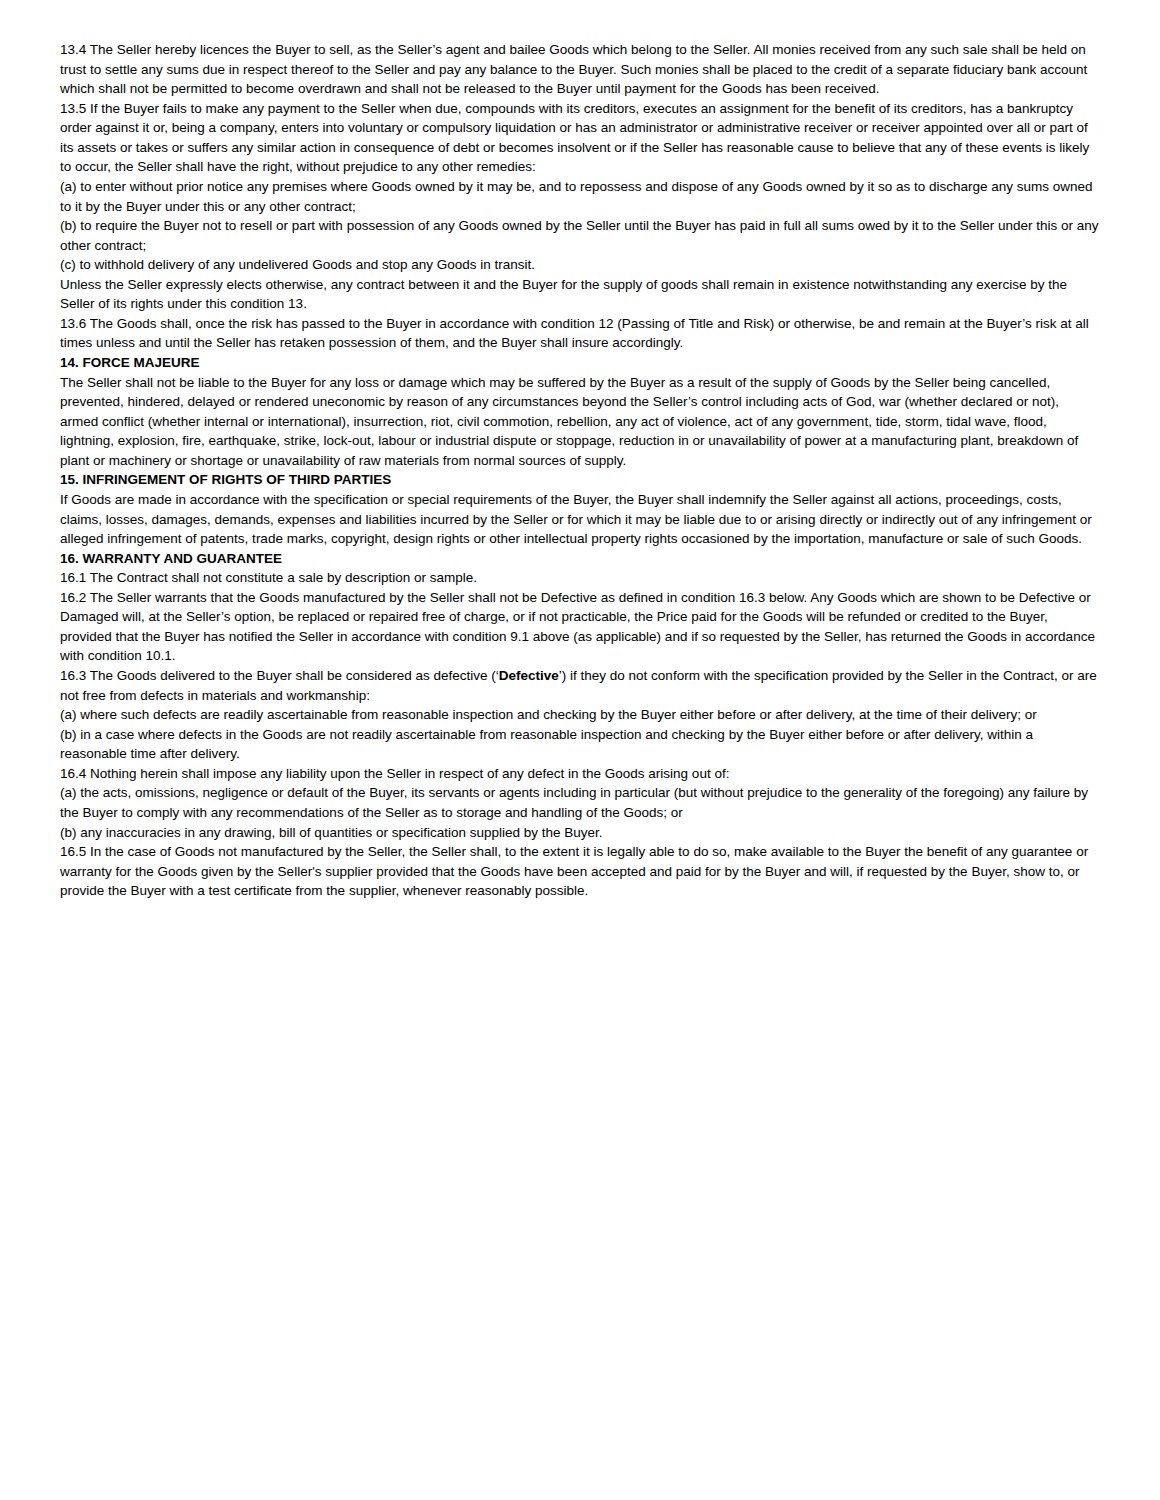13.4 The Seller hereby licences the Buyer to sell, as the Seller’s agent and bailee Goods which belong to the Seller. All monies received from any such sale shall be held on trust to settle any sums due in respect thereof to the Seller and pay any balance to the Buyer. Such monies shall be placed to the credit of a separate fiduciary bank account which shall not be permitted to become overdrawn and shall not be released to the Buyer until payment for the Goods has been received.
13.5 If the Buyer fails to make any payment to the Seller when due, compounds with its creditors, executes an assignment for the benefit of its creditors, has a bankruptcy order against it or, being a company, enters into voluntary or compulsory liquidation or has an administrator or administrative receiver or receiver appointed over all or part of its assets or takes or suffers any similar action in consequence of debt or becomes insolvent or if the Seller has reasonable cause to believe that any of these events is likely to occur, the Seller shall have the right, without prejudice to any other remedies:
(a) to enter without prior notice any premises where Goods owned by it may be, and to repossess and dispose of any Goods owned by it so as to discharge any sums owned to it by the Buyer under this or any other contract;
(b) to require the Buyer not to resell or part with possession of any Goods owned by the Seller until the Buyer has paid in full all sums owed by it to the Seller under this or any other contract;
(c) to withhold delivery of any undelivered Goods and stop any Goods in transit.
Unless the Seller expressly elects otherwise, any contract between it and the Buyer for the supply of goods shall remain in existence notwithstanding any exercise by the Seller of its rights under this condition 13.
13.6 The Goods shall, once the risk has passed to the Buyer in accordance with condition 12 (Passing of Title and Risk) or otherwise, be and remain at the Buyer’s risk at all times unless and until the Seller has retaken possession of them, and the Buyer shall insure accordingly.
14. FORCE MAJEURE
The Seller shall not be liable to the Buyer for any loss or damage which may be suffered by the Buyer as a result of the supply of Goods by the Seller being cancelled, prevented, hindered, delayed or rendered uneconomic by reason of any circumstances beyond the Seller’s control including acts of God, war (whether declared or not), armed conflict (whether internal or international), insurrection, riot, civil commotion, rebellion, any act of violence, act of any government, tide, storm, tidal wave, flood, lightning, explosion, fire, earthquake, strike, lock-out, labour or industrial dispute or stoppage, reduction in or unavailability of power at a manufacturing plant, breakdown of plant or machinery or shortage or unavailability of raw materials from normal sources of supply.
15. INFRINGEMENT OF RIGHTS OF THIRD PARTIES
If Goods are made in accordance with the specification or special requirements of the Buyer, the Buyer shall indemnify the Seller against all actions, proceedings, costs, claims, losses, damages, demands, expenses and liabilities incurred by the Seller or for which it may be liable due to or arising directly or indirectly out of any infringement or alleged infringement of patents, trade marks, copyright, design rights or other intellectual property rights occasioned by the importation, manufacture or sale of such Goods.
16. WARRANTY AND GUARANTEE
16.1 The Contract shall not constitute a sale by description or sample.
16.2 The Seller warrants that the Goods manufactured by the Seller shall not be Defective as defined in condition 16.3 below. Any Goods which are shown to be Defective or Damaged will, at the Seller’s option, be replaced or repaired free of charge, or if not practicable, the Price paid for the Goods will be refunded or credited to the Buyer, provided that the Buyer has notified the Seller in accordance with condition 9.1 above (as applicable) and if so requested by the Seller, has returned the Goods in accordance with condition 10.1.
16.3 The Goods delivered to the Buyer shall be considered as defective (‘Defective’) if they do not conform with the specification provided by the Seller in the Contract, or are not free from defects in materials and workmanship:
(a) where such defects are readily ascertainable from reasonable inspection and checking by the Buyer either before or after delivery, at the time of their delivery; or
(b) in a case where defects in the Goods are not readily ascertainable from reasonable inspection and checking by the Buyer either before or after delivery, within a reasonable time after delivery.
16.4 Nothing herein shall impose any liability upon the Seller in respect of any defect in the Goods arising out of:
(a) the acts, omissions, negligence or default of the Buyer, its servants or agents including in particular (but without prejudice to the generality of the foregoing) any failure by the Buyer to comply with any recommendations of the Seller as to storage and handling of the Goods; or
(b) any inaccuracies in any drawing, bill of quantities or specification supplied by the Buyer.
16.5 In the case of Goods not manufactured by the Seller, the Seller shall, to the extent it is legally able to do so, make available to the Buyer the benefit of any guarantee or warranty for the Goods given by the Seller's supplier provided that the Goods have been accepted and paid for by the Buyer and will, if requested by the Buyer, show to, or provide the Buyer with a test certificate from the supplier, whenever reasonably possible.